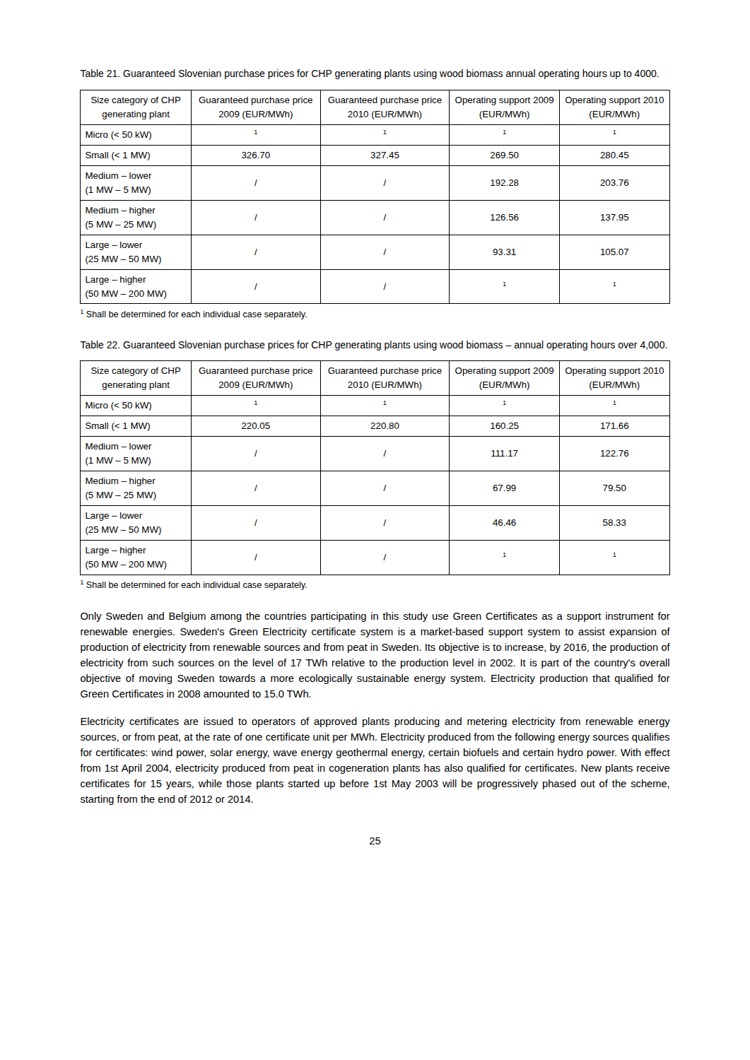Table 21. Guaranteed Slovenian purchase prices for CHP generating plants using wood biomass annual operating hours up to 4000.
| Size category of CHP generating plant | Guaranteed purchase price 2009 (EUR/MWh) | Guaranteed purchase price 2010 (EUR/MWh) | Operating support 2009 (EUR/MWh) | Operating support 2010 (EUR/MWh) |
| --- | --- | --- | --- | --- |
| Micro (< 50 kW) | 1 | 1 | 1 | 1 |
| Small (< 1 MW) | 326.70 | 327.45 | 269.50 | 280.45 |
| Medium – lower (1 MW – 5 MW) | / | / | 192.28 | 203.76 |
| Medium – higher (5 MW – 25 MW) | / | / | 126.56 | 137.95 |
| Large – lower (25 MW – 50 MW) | / | / | 93.31 | 105.07 |
| Large – higher (50 MW – 200 MW) | / | / | 1 | 1 |
1 Shall be determined for each individual case separately.
Table 22. Guaranteed Slovenian purchase prices for CHP generating plants using wood biomass – annual operating hours over 4,000.
| Size category of CHP generating plant | Guaranteed purchase price 2009 (EUR/MWh) | Guaranteed purchase price 2010 (EUR/MWh) | Operating support 2009 (EUR/MWh) | Operating support 2010 (EUR/MWh) |
| --- | --- | --- | --- | --- |
| Micro (< 50 kW) | 1 | 1 | 1 | 1 |
| Small (< 1 MW) | 220.05 | 220.80 | 160.25 | 171.66 |
| Medium – lower (1 MW – 5 MW) | / | / | 111.17 | 122.76 |
| Medium – higher (5 MW – 25 MW) | / | / | 67.99 | 79.50 |
| Large – lower (25 MW – 50 MW) | / | / | 46.46 | 58.33 |
| Large – higher (50 MW – 200 MW) | / | / | 1 | 1 |
1 Shall be determined for each individual case separately.
Only Sweden and Belgium among the countries participating in this study use Green Certificates as a support instrument for renewable energies. Sweden's Green Electricity certificate system is a market-based support system to assist expansion of production of electricity from renewable sources and from peat in Sweden. Its objective is to increase, by 2016, the production of electricity from such sources on the level of 17 TWh relative to the production level in 2002. It is part of the country's overall objective of moving Sweden towards a more ecologically sustainable energy system. Electricity production that qualified for Green Certificates in 2008 amounted to 15.0 TWh.
Electricity certificates are issued to operators of approved plants producing and metering electricity from renewable energy sources, or from peat, at the rate of one certificate unit per MWh. Electricity produced from the following energy sources qualifies for certificates: wind power, solar energy, wave energy geothermal energy, certain biofuels and certain hydro power. With effect from 1st April 2004, electricity produced from peat in cogeneration plants has also qualified for certificates. New plants receive certificates for 15 years, while those plants started up before 1st May 2003 will be progressively phased out of the scheme, starting from the end of 2012 or 2014.
25